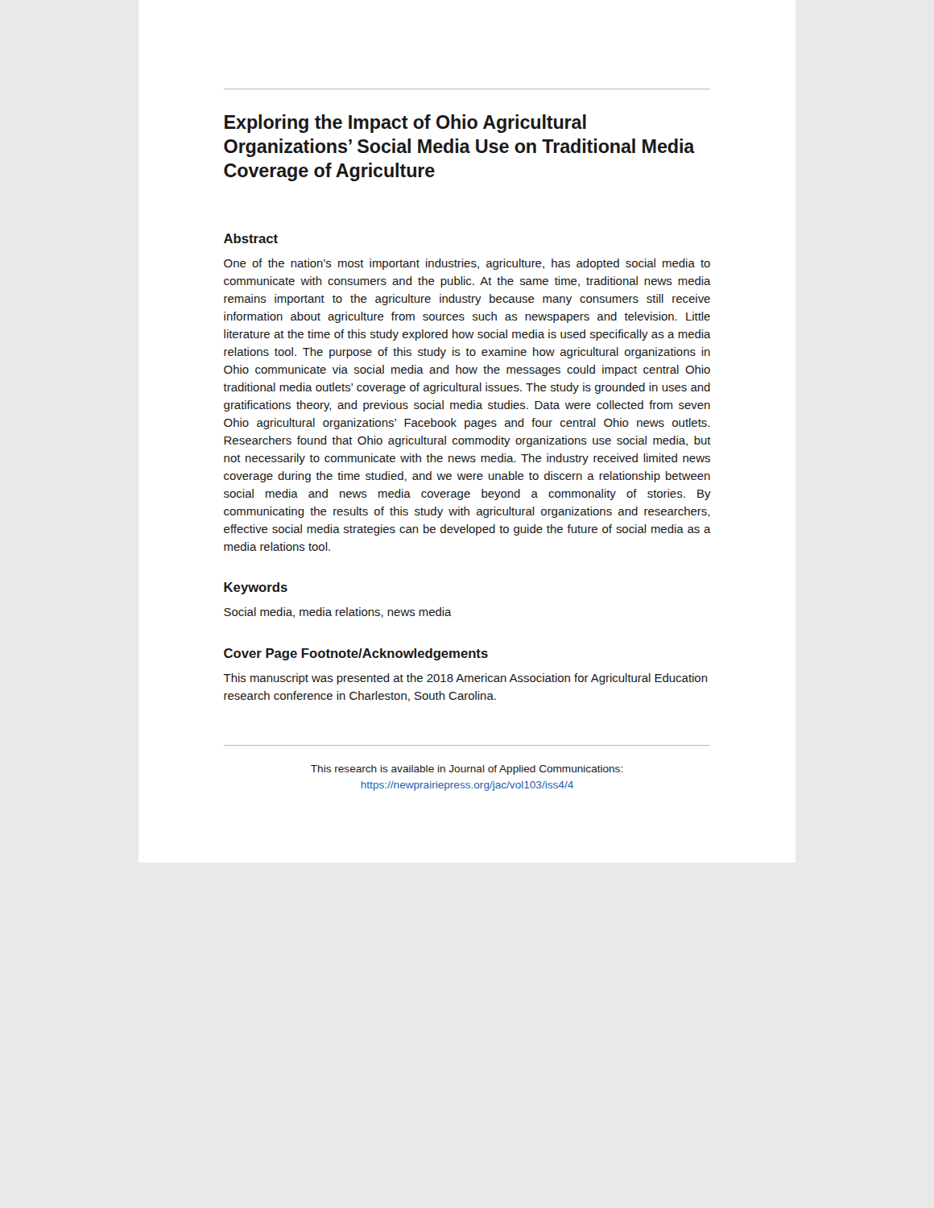Exploring the Impact of Ohio Agricultural Organizations’ Social Media Use on Traditional Media Coverage of Agriculture
Abstract
One of the nation’s most important industries, agriculture, has adopted social media to communicate with consumers and the public. At the same time, traditional news media remains important to the agriculture industry because many consumers still receive information about agriculture from sources such as newspapers and television. Little literature at the time of this study explored how social media is used specifically as a media relations tool. The purpose of this study is to examine how agricultural organizations in Ohio communicate via social media and how the messages could impact central Ohio traditional media outlets’ coverage of agricultural issues. The study is grounded in uses and gratifications theory, and previous social media studies. Data were collected from seven Ohio agricultural organizations’ Facebook pages and four central Ohio news outlets. Researchers found that Ohio agricultural commodity organizations use social media, but not necessarily to communicate with the news media. The industry received limited news coverage during the time studied, and we were unable to discern a relationship between social media and news media coverage beyond a commonality of stories. By communicating the results of this study with agricultural organizations and researchers, effective social media strategies can be developed to guide the future of social media as a media relations tool.
Keywords
Social media, media relations, news media
Cover Page Footnote/Acknowledgements
This manuscript was presented at the 2018 American Association for Agricultural Education research conference in Charleston, South Carolina.
This research is available in Journal of Applied Communications: https://newprairiepress.org/jac/vol103/iss4/4